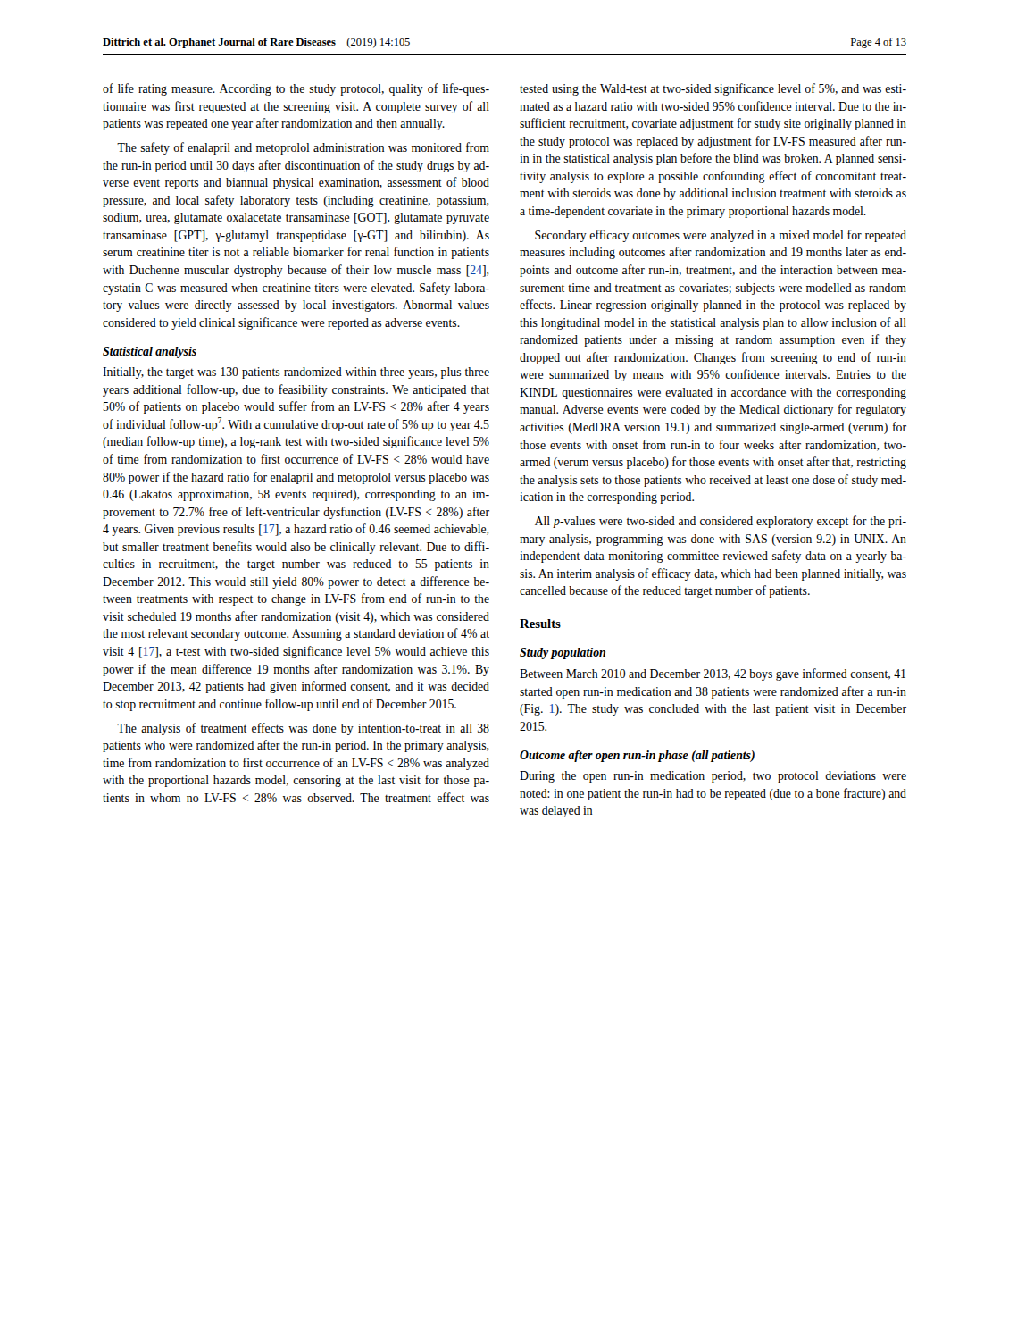Dittrich et al. Orphanet Journal of Rare Diseases (2019) 14:105
Page 4 of 13
of life rating measure. According to the study protocol, quality of life-questionnaire was first requested at the screening visit. A complete survey of all patients was repeated one year after randomization and then annually.
The safety of enalapril and metoprolol administration was monitored from the run-in period until 30 days after discontinuation of the study drugs by adverse event reports and biannual physical examination, assessment of blood pressure, and local safety laboratory tests (including creatinine, potassium, sodium, urea, glutamate oxalacetate transaminase [GOT], glutamate pyruvate transaminase [GPT], γ-glutamyl transpeptidase [γ-GT] and bilirubin). As serum creatinine titer is not a reliable biomarker for renal function in patients with Duchenne muscular dystrophy because of their low muscle mass [24], cystatin C was measured when creatinine titers were elevated. Safety laboratory values were directly assessed by local investigators. Abnormal values considered to yield clinical significance were reported as adverse events.
Statistical analysis
Initially, the target was 130 patients randomized within three years, plus three years additional follow-up, due to feasibility constraints. We anticipated that 50% of patients on placebo would suffer from an LV-FS < 28% after 4 years of individual follow-up7. With a cumulative drop-out rate of 5% up to year 4.5 (median follow-up time), a log-rank test with two-sided significance level 5% of time from randomization to first occurrence of LV-FS < 28% would have 80% power if the hazard ratio for enalapril and metoprolol versus placebo was 0.46 (Lakatos approximation, 58 events required), corresponding to an improvement to 72.7% free of left-ventricular dysfunction (LV-FS < 28%) after 4 years. Given previous results [17], a hazard ratio of 0.46 seemed achievable, but smaller treatment benefits would also be clinically relevant. Due to difficulties in recruitment, the target number was reduced to 55 patients in December 2012. This would still yield 80% power to detect a difference between treatments with respect to change in LV-FS from end of run-in to the visit scheduled 19 months after randomization (visit 4), which was considered the most relevant secondary outcome. Assuming a standard deviation of 4% at visit 4 [17], a t-test with two-sided significance level 5% would achieve this power if the mean difference 19 months after randomization was 3.1%. By December 2013, 42 patients had given informed consent, and it was decided to stop recruitment and continue follow-up until end of December 2015.
The analysis of treatment effects was done by intention-to-treat in all 38 patients who were randomized after the run-in period. In the primary analysis, time from randomization to first occurrence of an LV-FS < 28% was analyzed with the proportional hazards model, censoring at the last visit for those patients in whom no LV-FS < 28% was observed. The treatment effect was tested using the Wald-test at two-sided significance level of 5%, and was estimated as a hazard ratio with two-sided 95% confidence interval. Due to the insufficient recruitment, covariate adjustment for study site originally planned in the study protocol was replaced by adjustment for LV-FS measured after run-in in the statistical analysis plan before the blind was broken. A planned sensitivity analysis to explore a possible confounding effect of concomitant treatment with steroids was done by additional inclusion treatment with steroids as a time-dependent covariate in the primary proportional hazards model.
Secondary efficacy outcomes were analyzed in a mixed model for repeated measures including outcomes after randomization and 19 months later as endpoints and outcome after run-in, treatment, and the interaction between measurement time and treatment as covariates; subjects were modelled as random effects. Linear regression originally planned in the protocol was replaced by this longitudinal model in the statistical analysis plan to allow inclusion of all randomized patients under a missing at random assumption even if they dropped out after randomization. Changes from screening to end of run-in were summarized by means with 95% confidence intervals. Entries to the KINDL questionnaires were evaluated in accordance with the corresponding manual. Adverse events were coded by the Medical dictionary for regulatory activities (MedDRA version 19.1) and summarized single-armed (verum) for those events with onset from run-in to four weeks after randomization, two-armed (verum versus placebo) for those events with onset after that, restricting the analysis sets to those patients who received at least one dose of study medication in the corresponding period.
All p-values were two-sided and considered exploratory except for the primary analysis, programming was done with SAS (version 9.2) in UNIX. An independent data monitoring committee reviewed safety data on a yearly basis. An interim analysis of efficacy data, which had been planned initially, was cancelled because of the reduced target number of patients.
Results
Study population
Between March 2010 and December 2013, 42 boys gave informed consent, 41 started open run-in medication and 38 patients were randomized after a run-in (Fig. 1). The study was concluded with the last patient visit in December 2015.
Outcome after open run-in phase (all patients)
During the open run-in medication period, two protocol deviations were noted: in one patient the run-in had to be repeated (due to a bone fracture) and was delayed in